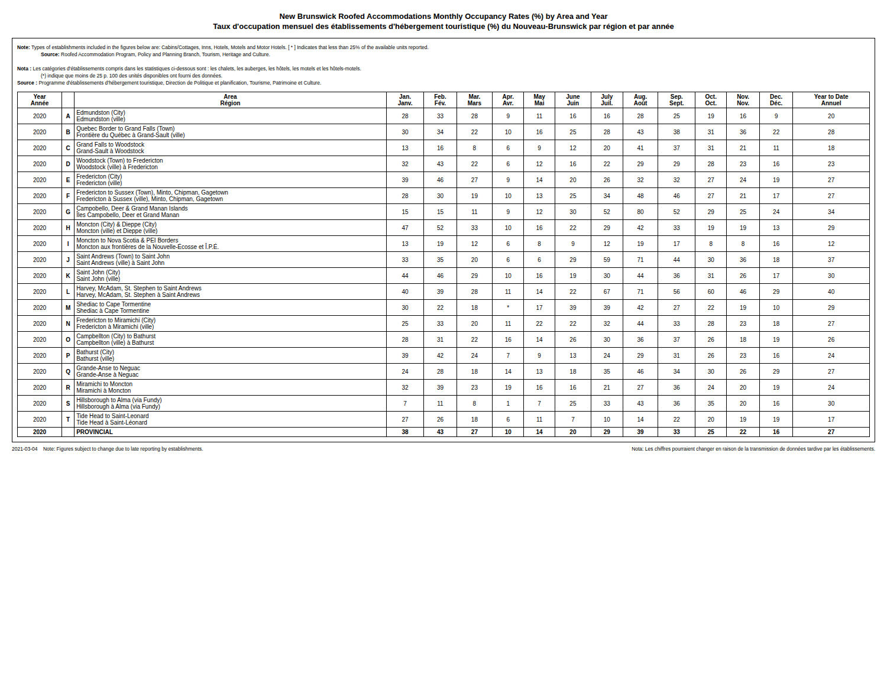New Brunswick Roofed Accommodations Monthly Occupancy Rates (%) by Area and Year
Taux d'occupation mensuel des établissements d'hébergement touristique (%) du Nouveau-Brunswick par région et par année
Note: Types of establishments included in the figures below are: Cabins/Cottages, Inns, Hotels, Motels and Motor Hotels. [ * ] Indicates that less than 25% of the available units reported.
Source: Roofed Accommodation Program, Policy and Planning Branch, Tourism, Heritage and Culture.
Nota : Les catégories d'établissements compris dans les statistiques ci-dessous sont : les chalets, les auberges, les hôtels, les motels et les hôtels-motels.
(*) indique que moins de 25 p. 100 des unités disponibles ont fourni des données.
Source : Programme d'établissements d'hébergement touristique, Direction de Politique et planification, Tourisme, Patrimoine et Culture.
| Year Année | | Area Région | Jan. Janv. | Feb. Fév. | Mar. Mars | Apr. Avr. | May Mai | June Juin | July Juil. | Aug. Août | Sep. Sept. | Oct. Oct. | Nov. Nov. | Dec. Déc. | Year to Date Annuel |
| --- | --- | --- | --- | --- | --- | --- | --- | --- | --- | --- | --- | --- | --- | --- | --- |
| 2020 | A | Edmundston (City) Edmundston (ville) | 28 | 33 | 28 | 9 | 11 | 16 | 16 | 28 | 25 | 19 | 16 | 9 | 20 |
| 2020 | B | Quebec Border to Grand Falls (Town) Frontière du Québec à Grand-Sault (ville) | 30 | 34 | 22 | 10 | 16 | 25 | 28 | 43 | 38 | 31 | 36 | 22 | 28 |
| 2020 | C | Grand Falls to Woodstock Grand-Sault à Woodstock | 13 | 16 | 8 | 6 | 9 | 12 | 20 | 41 | 37 | 31 | 21 | 11 | 18 |
| 2020 | D | Woodstock (Town) to Fredericton Woodstock (ville) à Fredericton | 32 | 43 | 22 | 6 | 12 | 16 | 22 | 29 | 29 | 28 | 23 | 16 | 23 |
| 2020 | E | Fredericton (City) Fredericton (ville) | 39 | 46 | 27 | 9 | 14 | 20 | 26 | 32 | 32 | 27 | 24 | 19 | 27 |
| 2020 | F | Fredericton to Sussex (Town), Minto, Chipman, Gagetown Fredericton à Sussex (ville), Minto, Chipman, Gagetown | 28 | 30 | 19 | 10 | 13 | 25 | 34 | 48 | 46 | 27 | 21 | 17 | 27 |
| 2020 | G | Campobello, Deer & Grand Manan Islands Îles Campobello, Deer et Grand Manan | 15 | 15 | 11 | 9 | 12 | 30 | 52 | 80 | 52 | 29 | 25 | 24 | 34 |
| 2020 | H | Moncton (City) & Dieppe (City) Moncton (ville) et Dieppe (ville) | 47 | 52 | 33 | 10 | 16 | 22 | 29 | 42 | 33 | 19 | 19 | 13 | 29 |
| 2020 | I | Moncton to Nova Scotia & PEI Borders Moncton aux frontières de la Nouvelle-Écosse et Î.P.É. | 13 | 19 | 12 | 6 | 8 | 9 | 12 | 19 | 17 | 8 | 8 | 16 | 12 |
| 2020 | J | Saint Andrews (Town) to Saint John Saint Andrews (ville) à Saint John | 33 | 35 | 20 | 6 | 6 | 29 | 59 | 71 | 44 | 30 | 36 | 18 | 37 |
| 2020 | K | Saint John (City) Saint John (ville) | 44 | 46 | 29 | 10 | 16 | 19 | 30 | 44 | 36 | 31 | 26 | 17 | 30 |
| 2020 | L | Harvey, McAdam, St. Stephen to Saint Andrews Harvey, McAdam, St. Stephen à Saint Andrews | 40 | 39 | 28 | 11 | 14 | 22 | 67 | 71 | 56 | 60 | 46 | 29 | 40 |
| 2020 | M | Shediac to Cape Tormentine Shediac à Cape Tormentine | 30 | 22 | 18 | * | 17 | 39 | 39 | 42 | 27 | 22 | 19 | 10 | 29 |
| 2020 | N | Fredericton to Miramichi (City) Fredericton à Miramichi (ville) | 25 | 33 | 20 | 11 | 22 | 22 | 32 | 44 | 33 | 28 | 23 | 18 | 27 |
| 2020 | O | Campbellton (City) to Bathurst Campbellton (ville) à Bathurst | 28 | 31 | 22 | 16 | 14 | 26 | 30 | 36 | 37 | 26 | 18 | 19 | 26 |
| 2020 | P | Bathurst (City) Bathurst (ville) | 39 | 42 | 24 | 7 | 9 | 13 | 24 | 29 | 31 | 26 | 23 | 16 | 24 |
| 2020 | Q | Grande-Anse to Neguac Grande-Anse à Neguac | 24 | 28 | 18 | 14 | 13 | 18 | 35 | 46 | 34 | 30 | 26 | 29 | 27 |
| 2020 | R | Miramichi to Moncton Miramichi à Moncton | 32 | 39 | 23 | 19 | 16 | 16 | 21 | 27 | 36 | 24 | 20 | 19 | 24 |
| 2020 | S | Hillsborough to Alma (via Fundy) Hillsborough à Alma (via Fundy) | 7 | 11 | 8 | 1 | 7 | 25 | 33 | 43 | 36 | 35 | 20 | 16 | 30 |
| 2020 | T | Tide Head to Saint-Leonard Tide Head à Saint-Léonard | 27 | 26 | 18 | 6 | 11 | 7 | 10 | 14 | 22 | 20 | 19 | 19 | 17 |
| 2020 | | PROVINCIAL | 38 | 43 | 27 | 10 | 14 | 20 | 29 | 39 | 33 | 25 | 22 | 16 | 27 |
2021-03-04 Note: Figures subject to change due to late reporting by establishments.
Nota: Les chiffres pourraient changer en raison de la transmission de données tardive par les établissements.